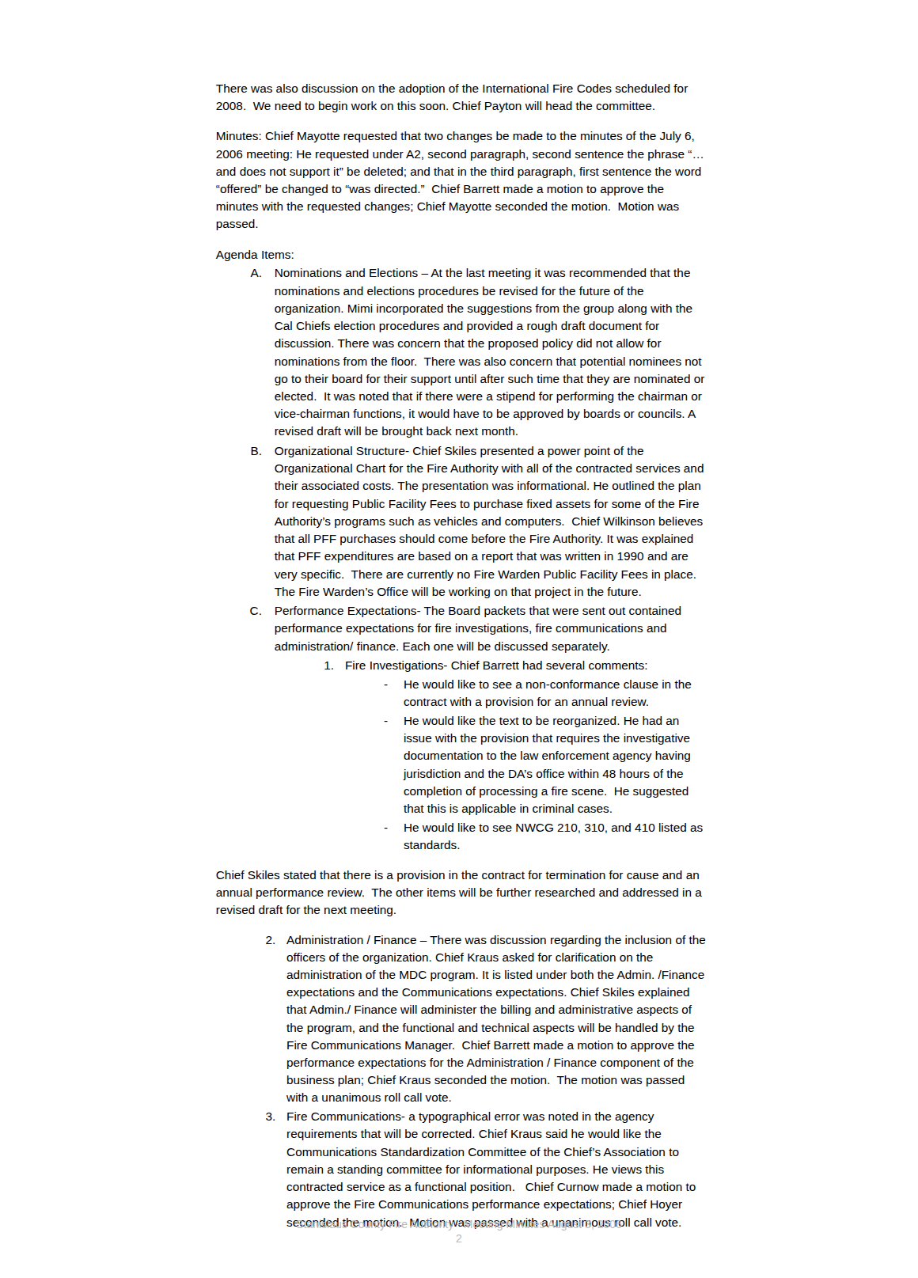There was also discussion on the adoption of the International Fire Codes scheduled for 2008. We need to begin work on this soon. Chief Payton will head the committee.
Minutes: Chief Mayotte requested that two changes be made to the minutes of the July 6, 2006 meeting: He requested under A2, second paragraph, second sentence the phrase “…and does not support it” be deleted; and that in the third paragraph, first sentence the word “offered” be changed to “was directed.” Chief Barrett made a motion to approve the minutes with the requested changes; Chief Mayotte seconded the motion. Motion was passed.
Agenda Items:
Nominations and Elections – At the last meeting it was recommended that the nominations and elections procedures be revised for the future of the organization. Mimi incorporated the suggestions from the group along with the Cal Chiefs election procedures and provided a rough draft document for discussion. There was concern that the proposed policy did not allow for nominations from the floor. There was also concern that potential nominees not go to their board for their support until after such time that they are nominated or elected. It was noted that if there were a stipend for performing the chairman or vice-chairman functions, it would have to be approved by boards or councils. A revised draft will be brought back next month.
Organizational Structure- Chief Skiles presented a power point of the Organizational Chart for the Fire Authority with all of the contracted services and their associated costs. The presentation was informational. He outlined the plan for requesting Public Facility Fees to purchase fixed assets for some of the Fire Authority’s programs such as vehicles and computers. Chief Wilkinson believes that all PFF purchases should come before the Fire Authority. It was explained that PFF expenditures are based on a report that was written in 1990 and are very specific. There are currently no Fire Warden Public Facility Fees in place. The Fire Warden’s Office will be working on that project in the future.
Performance Expectations- The Board packets that were sent out contained performance expectations for fire investigations, fire communications and administration/ finance. Each one will be discussed separately.
Fire Investigations- Chief Barrett had several comments:
He would like to see a non-conformance clause in the contract with a provision for an annual review.
He would like the text to be reorganized. He had an issue with the provision that requires the investigative documentation to the law enforcement agency having jurisdiction and the DA’s office within 48 hours of the completion of processing a fire scene. He suggested that this is applicable in criminal cases.
He would like to see NWCG 210, 310, and 410 listed as standards.
Chief Skiles stated that there is a provision in the contract for termination for cause and an annual performance review. The other items will be further researched and addressed in a revised draft for the next meeting.
Administration / Finance – There was discussion regarding the inclusion of the officers of the organization. Chief Kraus asked for clarification on the administration of the MDC program. It is listed under both the Admin. /Finance expectations and the Communications expectations. Chief Skiles explained that Admin./ Finance will administer the billing and administrative aspects of the program, and the functional and technical aspects will be handled by the Fire Communications Manager. Chief Barrett made a motion to approve the performance expectations for the Administration / Finance component of the business plan; Chief Kraus seconded the motion. The motion was passed with a unanimous roll call vote.
Fire Communications- a typographical error was noted in the agency requirements that will be corrected. Chief Kraus said he would like the Communications Standardization Committee of the Chief’s Association to remain a standing committee for informational purposes. He views this contracted service as a functional position. Chief Curnow made a motion to approve the Fire Communications performance expectations; Chief Hoyer seconded the motion. Motion was passed with a unanimous roll call vote.
Stanislaus County Fire Authority - Meeting Minutes August 3, 2006 2